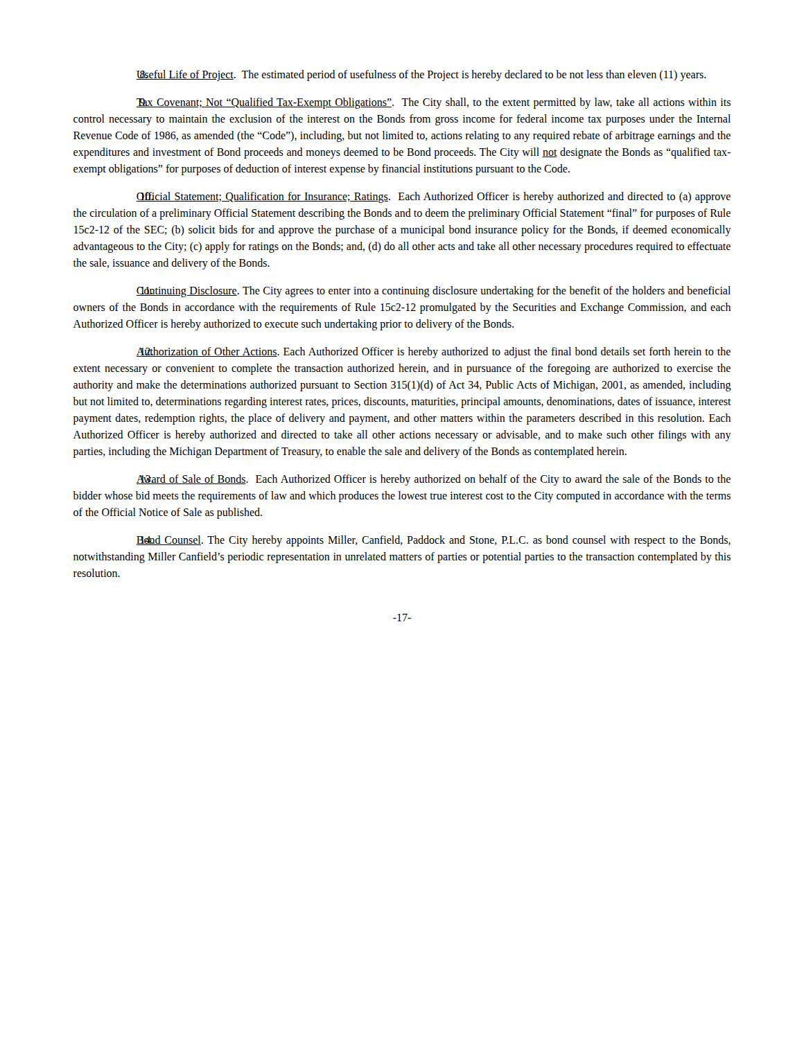8. Useful Life of Project. The estimated period of usefulness of the Project is hereby declared to be not less than eleven (11) years.
9. Tax Covenant; Not “Qualified Tax-Exempt Obligations”. The City shall, to the extent permitted by law, take all actions within its control necessary to maintain the exclusion of the interest on the Bonds from gross income for federal income tax purposes under the Internal Revenue Code of 1986, as amended (the “Code”), including, but not limited to, actions relating to any required rebate of arbitrage earnings and the expenditures and investment of Bond proceeds and moneys deemed to be Bond proceeds. The City will not designate the Bonds as “qualified tax-exempt obligations” for purposes of deduction of interest expense by financial institutions pursuant to the Code.
10. Official Statement; Qualification for Insurance; Ratings. Each Authorized Officer is hereby authorized and directed to (a) approve the circulation of a preliminary Official Statement describing the Bonds and to deem the preliminary Official Statement “final” for purposes of Rule 15c2-12 of the SEC; (b) solicit bids for and approve the purchase of a municipal bond insurance policy for the Bonds, if deemed economically advantageous to the City; (c) apply for ratings on the Bonds; and, (d) do all other acts and take all other necessary procedures required to effectuate the sale, issuance and delivery of the Bonds.
11. Continuing Disclosure. The City agrees to enter into a continuing disclosure undertaking for the benefit of the holders and beneficial owners of the Bonds in accordance with the requirements of Rule 15c2-12 promulgated by the Securities and Exchange Commission, and each Authorized Officer is hereby authorized to execute such undertaking prior to delivery of the Bonds.
12. Authorization of Other Actions. Each Authorized Officer is hereby authorized to adjust the final bond details set forth herein to the extent necessary or convenient to complete the transaction authorized herein, and in pursuance of the foregoing are authorized to exercise the authority and make the determinations authorized pursuant to Section 315(1)(d) of Act 34, Public Acts of Michigan, 2001, as amended, including but not limited to, determinations regarding interest rates, prices, discounts, maturities, principal amounts, denominations, dates of issuance, interest payment dates, redemption rights, the place of delivery and payment, and other matters within the parameters described in this resolution. Each Authorized Officer is hereby authorized and directed to take all other actions necessary or advisable, and to make such other filings with any parties, including the Michigan Department of Treasury, to enable the sale and delivery of the Bonds as contemplated herein.
13. Award of Sale of Bonds. Each Authorized Officer is hereby authorized on behalf of the City to award the sale of the Bonds to the bidder whose bid meets the requirements of law and which produces the lowest true interest cost to the City computed in accordance with the terms of the Official Notice of Sale as published.
14. Bond Counsel. The City hereby appoints Miller, Canfield, Paddock and Stone, P.L.C. as bond counsel with respect to the Bonds, notwithstanding Miller Canfield’s periodic representation in unrelated matters of parties or potential parties to the transaction contemplated by this resolution.
-17-